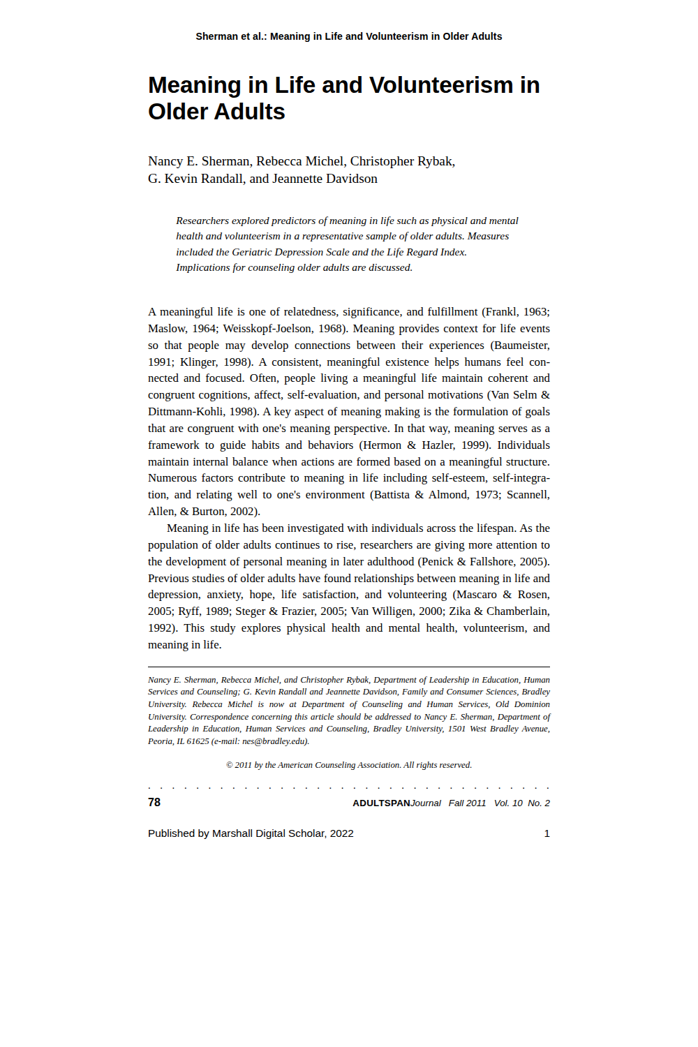Sherman et al.: Meaning in Life and Volunteerism in Older Adults
Meaning in Life and Volunteerism in Older Adults
Nancy E. Sherman, Rebecca Michel, Christopher Rybak,
G. Kevin Randall, and Jeannette Davidson
Researchers explored predictors of meaning in life such as physical and mental health and volunteerism in a representative sample of older adults. Measures included the Geriatric Depression Scale and the Life Regard Index. Implications for counseling older adults are discussed.
A meaningful life is one of relatedness, significance, and fulfillment (Frankl, 1963; Maslow, 1964; Weisskopf-Joelson, 1968). Meaning provides context for life events so that people may develop connections between their experiences (Baumeister, 1991; Klinger, 1998). A consistent, meaningful existence helps humans feel connected and focused. Often, people living a meaningful life maintain coherent and congruent cognitions, affect, self-evaluation, and personal motivations (Van Selm & Dittmann-Kohli, 1998). A key aspect of meaning making is the formulation of goals that are congruent with one's meaning perspective. In that way, meaning serves as a framework to guide habits and behaviors (Hermon & Hazler, 1999). Individuals maintain internal balance when actions are formed based on a meaningful structure. Numerous factors contribute to meaning in life including self-esteem, self-integration, and relating well to one's environment (Battista & Almond, 1973; Scannell, Allen, & Burton, 2002).
Meaning in life has been investigated with individuals across the lifespan. As the population of older adults continues to rise, researchers are giving more attention to the development of personal meaning in later adulthood (Penick & Fallshore, 2005). Previous studies of older adults have found relationships between meaning in life and depression, anxiety, hope, life satisfaction, and volunteering (Mascaro & Rosen, 2005; Ryff, 1989; Steger & Frazier, 2005; Van Willigen, 2000; Zika & Chamberlain, 1992). This study explores physical health and mental health, volunteerism, and meaning in life.
Nancy E. Sherman, Rebecca Michel, and Christopher Rybak, Department of Leadership in Education, Human Services and Counseling; G. Kevin Randall and Jeannette Davidson, Family and Consumer Sciences, Bradley University. Rebecca Michel is now at Department of Counseling and Human Services, Old Dominion University. Correspondence concerning this article should be addressed to Nancy E. Sherman, Department of Leadership in Education, Human Services and Counseling, Bradley University, 1501 West Bradley Avenue, Peoria, IL 61625 (e-mail: nes@bradley.edu).
© 2011 by the American Counseling Association. All rights reserved.
. . . . . . . . . . . . . . . . . . . . . . . . . . . . . . . . . . . . . . . . . . . . . . . . . . .
78
ADULTSPAN Journal Fall 2011 Vol. 10 No. 2
Published by Marshall Digital Scholar, 2022
1